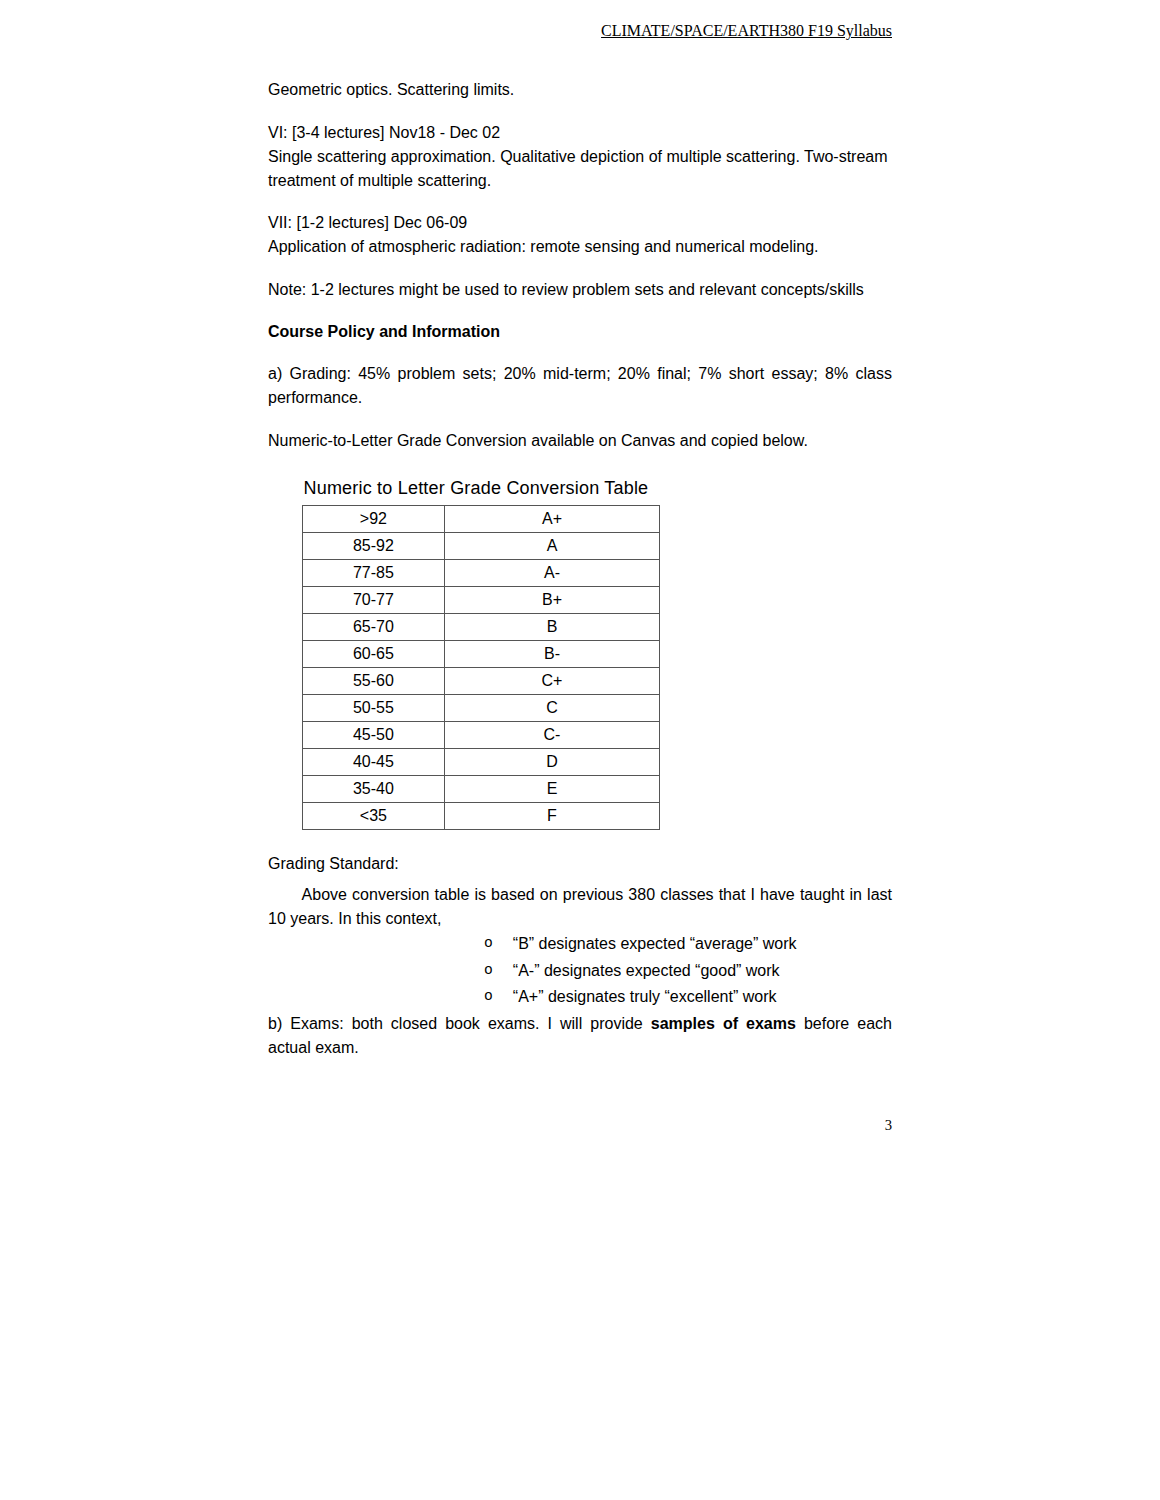CLIMATE/SPACE/EARTH380 F19 Syllabus
Geometric optics. Scattering limits.
VI: [3-4 lectures] Nov18 - Dec 02
Single scattering approximation. Qualitative depiction of multiple scattering. Two-stream treatment of multiple scattering.
VII: [1-2 lectures] Dec 06-09
Application of atmospheric radiation: remote sensing and numerical modeling.
Note: 1-2 lectures might be used to review problem sets and relevant concepts/skills
Course Policy and Information
a) Grading: 45% problem sets; 20% mid-term; 20% final; 7% short essay; 8% class performance.
Numeric-to-Letter Grade Conversion available on Canvas and copied below.
Numeric to Letter Grade Conversion Table
| >92 | A+ |
| 85-92 | A |
| 77-85 | A- |
| 70-77 | B+ |
| 65-70 | B |
| 60-65 | B- |
| 55-60 | C+ |
| 50-55 | C |
| 45-50 | C- |
| 40-45 | D |
| 35-40 | E |
| <35 | F |
Grading Standard:
Above conversion table is based on previous 380 classes that I have taught in last 10 years. In this context,
“B” designates expected “average” work
“A-” designates expected “good” work
“A+” designates truly “excellent” work
b) Exams: both closed book exams. I will provide samples of exams before each actual exam.
3